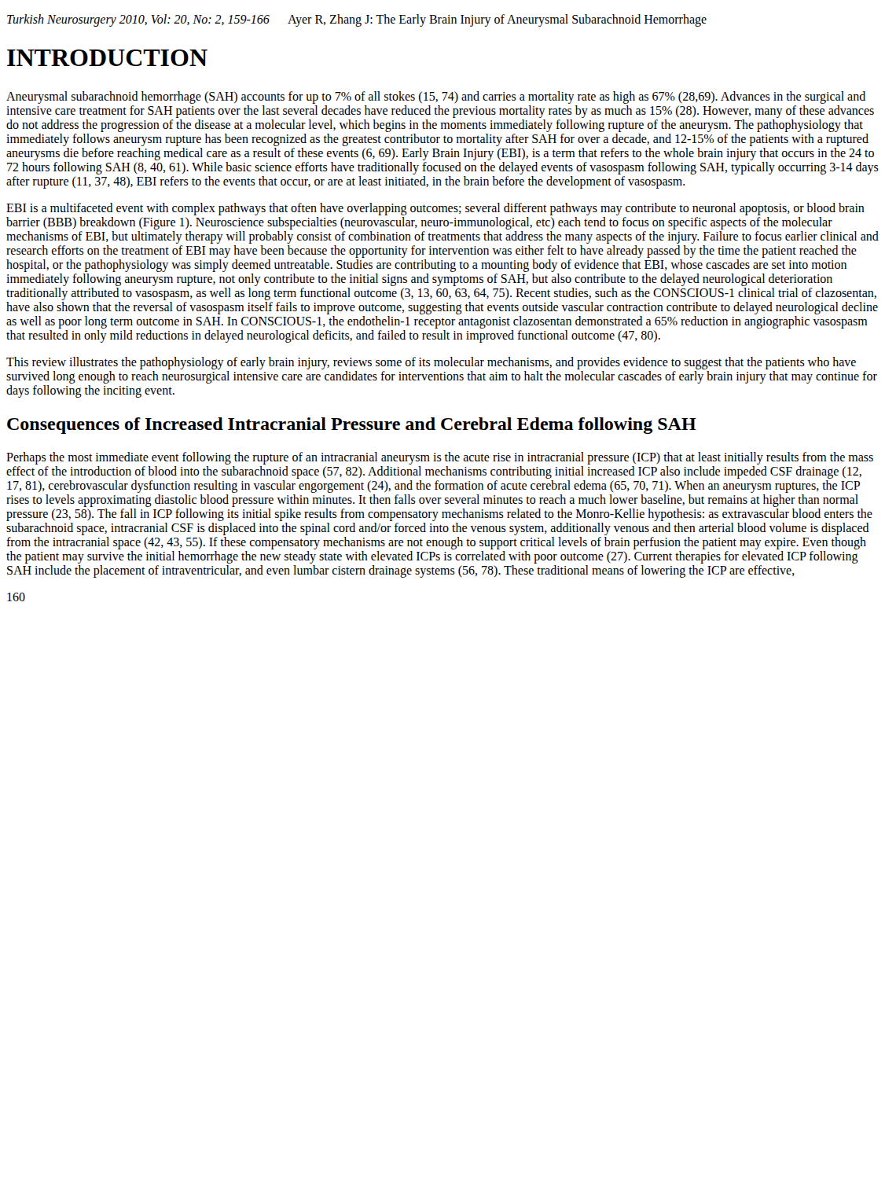Turkish Neurosurgery 2010, Vol: 20, No: 2, 159-166 Ayer R, Zhang J: The Early Brain Injury of Aneurysmal Subarachnoid Hemorrhage
INTRODUCTION
Aneurysmal subarachnoid hemorrhage (SAH) accounts for up to 7% of all stokes (15, 74) and carries a mortality rate as high as 67% (28,69). Advances in the surgical and intensive care treatment for SAH patients over the last several decades have reduced the previous mortality rates by as much as 15% (28). However, many of these advances do not address the progression of the disease at a molecular level, which begins in the moments immediately following rupture of the aneurysm. The pathophysiology that immediately follows aneurysm rupture has been recognized as the greatest contributor to mortality after SAH for over a decade, and 12-15% of the patients with a ruptured aneurysms die before reaching medical care as a result of these events (6, 69). Early Brain Injury (EBI), is a term that refers to the whole brain injury that occurs in the 24 to 72 hours following SAH (8, 40, 61). While basic science efforts have traditionally focused on the delayed events of vasospasm following SAH, typically occurring 3-14 days after rupture (11, 37, 48), EBI refers to the events that occur, or are at least initiated, in the brain before the development of vasospasm.
EBI is a multifaceted event with complex pathways that often have overlapping outcomes; several different pathways may contribute to neuronal apoptosis, or blood brain barrier (BBB) breakdown (Figure 1). Neuroscience subspecialties (neurovascular, neuro-immunological, etc) each tend to focus on specific aspects of the molecular mechanisms of EBI, but ultimately therapy will probably consist of combination of treatments that address the many aspects of the injury. Failure to focus earlier clinical and research efforts on the treatment of EBI may have been because the opportunity for intervention was either felt to have already passed by the time the patient reached the hospital, or the pathophysiology was simply deemed untreatable. Studies are contributing to a mounting body of evidence that EBI, whose cascades are set into motion immediately following aneurysm rupture, not only contribute to the initial signs and symptoms of SAH, but also contribute to the delayed neurological deterioration traditionally attributed to vasospasm, as well as long term functional outcome (3, 13, 60, 63, 64, 75). Recent studies, such as the CONSCIOUS-1 clinical trial of clazosentan, have also shown that the reversal of vasospasm itself fails to improve outcome, suggesting that events outside vascular contraction contribute to delayed neurological decline as well as poor long term outcome in SAH. In CONSCIOUS-1, the endothelin-1 receptor antagonist clazosentan demonstrated a 65% reduction in angiographic vasospasm that resulted in only mild reductions in delayed neurological deficits, and failed to result in improved functional outcome (47, 80).
This review illustrates the pathophysiology of early brain injury, reviews some of its molecular mechanisms, and provides evidence to suggest that the patients who have survived long enough to reach neurosurgical intensive care are candidates for interventions that aim to halt the molecular cascades of early brain injury that may continue for days following the inciting event.
Consequences of Increased Intracranial Pressure and Cerebral Edema following SAH
Perhaps the most immediate event following the rupture of an intracranial aneurysm is the acute rise in intracranial pressure (ICP) that at least initially results from the mass effect of the introduction of blood into the subarachnoid space (57, 82). Additional mechanisms contributing initial increased ICP also include impeded CSF drainage (12, 17, 81), cerebrovascular dysfunction resulting in vascular engorgement (24), and the formation of acute cerebral edema (65, 70, 71). When an aneurysm ruptures, the ICP rises to levels approximating diastolic blood pressure within minutes. It then falls over several minutes to reach a much lower baseline, but remains at higher than normal pressure (23, 58). The fall in ICP following its initial spike results from compensatory mechanisms related to the Monro-Kellie hypothesis: as extravascular blood enters the subarachnoid space, intracranial CSF is displaced into the spinal cord and/or forced into the venous system, additionally venous and then arterial blood volume is displaced from the intracranial space (42, 43, 55). If these compensatory mechanisms are not enough to support critical levels of brain perfusion the patient may expire. Even though the patient may survive the initial hemorrhage the new steady state with elevated ICPs is correlated with poor outcome (27). Current therapies for elevated ICP following SAH include the placement of intraventricular, and even lumbar cistern drainage systems (56, 78). These traditional means of lowering the ICP are effective,
160